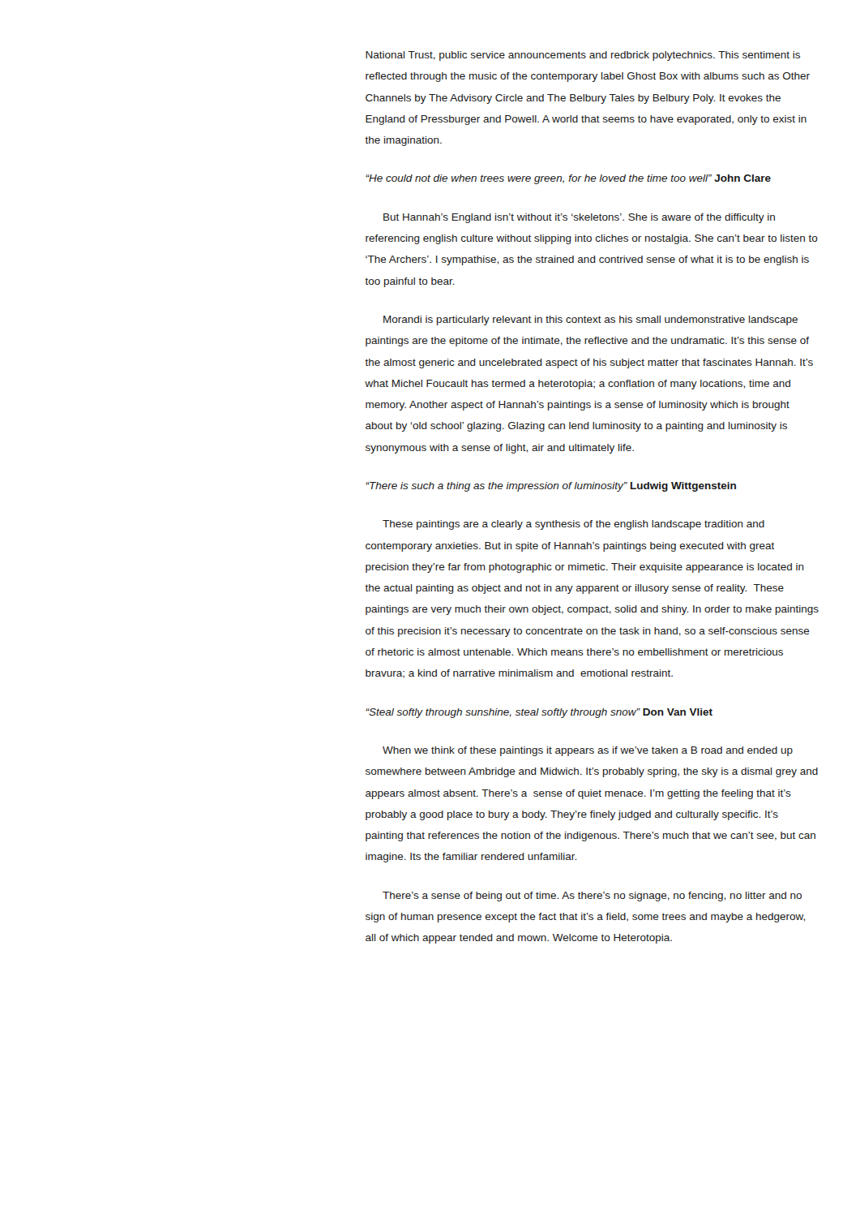National Trust, public service announcements and redbrick polytechnics. This sentiment is reflected through the music of the contemporary label Ghost Box with albums such as Other Channels by The Advisory Circle and The Belbury Tales by Belbury Poly. It evokes the England of Pressburger and Powell. A world that seems to have evaporated, only to exist in the imagination.
“He could not die when trees were green, for he loved the time too well” John Clare
But Hannah’s England isn’t without it’s ‘skeletons’. She is aware of the difficulty in referencing english culture without slipping into cliches or nostalgia. She can’t bear to listen to ‘The Archers’. I sympathise, as the strained and contrived sense of what it is to be english is too painful to bear.
Morandi is particularly relevant in this context as his small undemonstrative landscape paintings are the epitome of the intimate, the reflective and the undramatic. It’s this sense of the almost generic and uncelebrated aspect of his subject matter that fascinates Hannah. It’s what Michel Foucault has termed a heterotopia; a conflation of many locations, time and memory. Another aspect of Hannah’s paintings is a sense of luminosity which is brought about by ‘old school’ glazing. Glazing can lend luminosity to a painting and luminosity is synonymous with a sense of light, air and ultimately life.
“There is such a thing as the impression of luminosity” Ludwig Wittgenstein
These paintings are a clearly a synthesis of the english landscape tradition and contemporary anxieties. But in spite of Hannah’s paintings being executed with great precision they’re far from photographic or mimetic. Their exquisite appearance is located in the actual painting as object and not in any apparent or illusory sense of reality. These paintings are very much their own object, compact, solid and shiny. In order to make paintings of this precision it’s necessary to concentrate on the task in hand, so a self-conscious sense of rhetoric is almost untenable. Which means there’s no embellishment or meretricious bravura; a kind of narrative minimalism and emotional restraint.
“Steal softly through sunshine, steal softly through snow” Don Van Vliet
When we think of these paintings it appears as if we’ve taken a B road and ended up somewhere between Ambridge and Midwich. It’s probably spring, the sky is a dismal grey and appears almost absent. There’s a sense of quiet menace. I’m getting the feeling that it’s probably a good place to bury a body. They’re finely judged and culturally specific. It’s painting that references the notion of the indigenous. There’s much that we can’t see, but can imagine. Its the familiar rendered unfamiliar.
There’s a sense of being out of time. As there’s no signage, no fencing, no litter and no sign of human presence except the fact that it’s a field, some trees and maybe a hedgerow, all of which appear tended and mown. Welcome to Heterotopia.